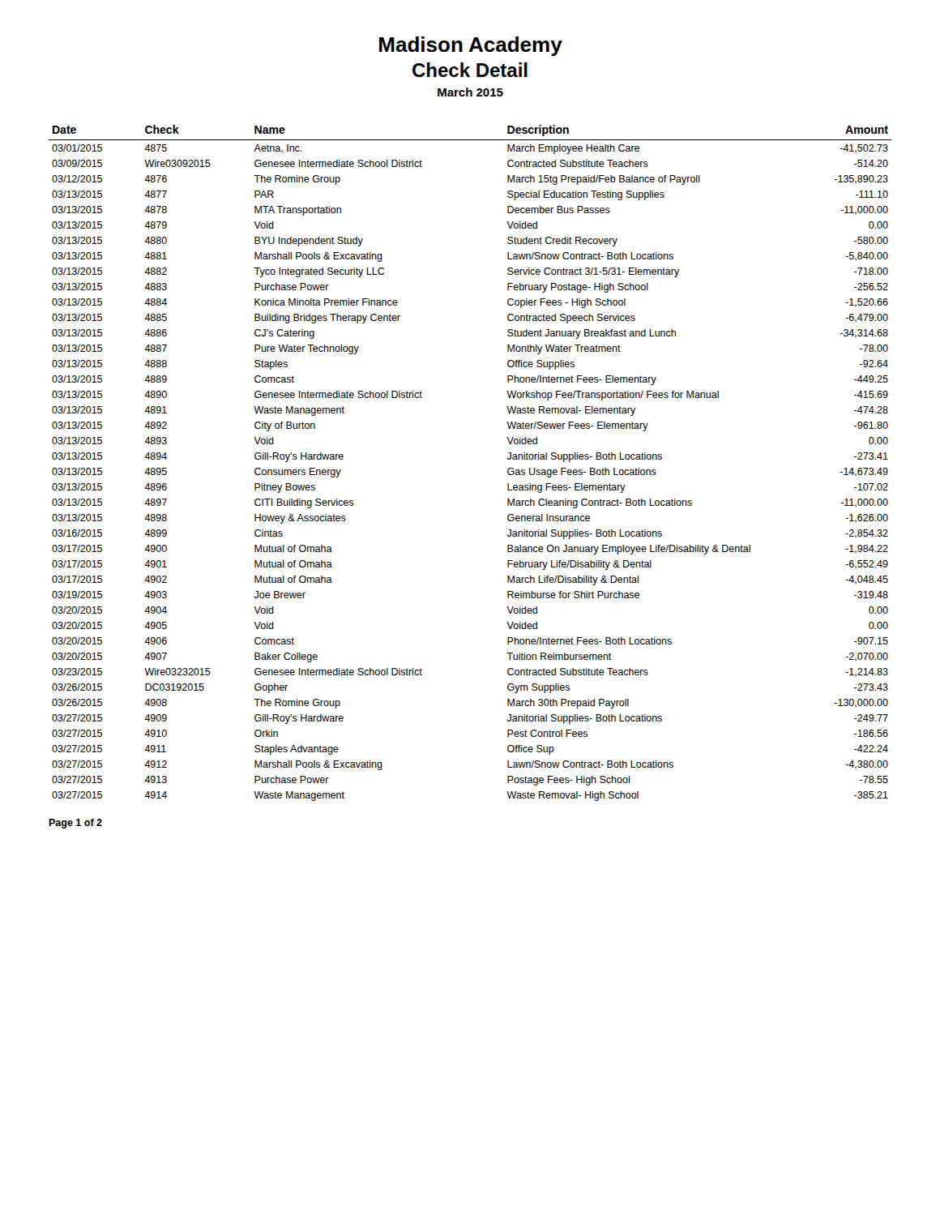Madison Academy
Check Detail
March 2015
| Date | Check | Name | Description | Amount |
| --- | --- | --- | --- | --- |
| 03/01/2015 | 4875 | Aetna, Inc. | March Employee Health Care | -41,502.73 |
| 03/09/2015 | Wire03092015 | Genesee Intermediate School District | Contracted Substitute Teachers | -514.20 |
| 03/12/2015 | 4876 | The Romine Group | March 15tg Prepaid/Feb Balance of Payroll | -135,890.23 |
| 03/13/2015 | 4877 | PAR | Special Education Testing Supplies | -111.10 |
| 03/13/2015 | 4878 | MTA Transportation | December Bus Passes | -11,000.00 |
| 03/13/2015 | 4879 | Void | Voided | 0.00 |
| 03/13/2015 | 4880 | BYU Independent Study | Student Credit Recovery | -580.00 |
| 03/13/2015 | 4881 | Marshall Pools & Excavating | Lawn/Snow Contract- Both Locations | -5,840.00 |
| 03/13/2015 | 4882 | Tyco Integrated Security LLC | Service Contract 3/1-5/31- Elementary | -718.00 |
| 03/13/2015 | 4883 | Purchase Power | February Postage- High School | -256.52 |
| 03/13/2015 | 4884 | Konica Minolta Premier Finance | Copier Fees - High School | -1,520.66 |
| 03/13/2015 | 4885 | Building Bridges Therapy Center | Contracted Speech Services | -6,479.00 |
| 03/13/2015 | 4886 | CJ's Catering | Student January Breakfast and Lunch | -34,314.68 |
| 03/13/2015 | 4887 | Pure Water Technology | Monthly Water Treatment | -78.00 |
| 03/13/2015 | 4888 | Staples | Office Supplies | -92.64 |
| 03/13/2015 | 4889 | Comcast | Phone/Internet Fees- Elementary | -449.25 |
| 03/13/2015 | 4890 | Genesee Intermediate School District | Workshop Fee/Transportation/ Fees for Manual | -415.69 |
| 03/13/2015 | 4891 | Waste Management | Waste Removal- Elementary | -474.28 |
| 03/13/2015 | 4892 | City of Burton | Water/Sewer Fees- Elementary | -961.80 |
| 03/13/2015 | 4893 | Void | Voided | 0.00 |
| 03/13/2015 | 4894 | Gill-Roy's Hardware | Janitorial Supplies- Both Locations | -273.41 |
| 03/13/2015 | 4895 | Consumers Energy | Gas Usage Fees- Both Locations | -14,673.49 |
| 03/13/2015 | 4896 | Pitney Bowes | Leasing Fees- Elementary | -107.02 |
| 03/13/2015 | 4897 | CITI Building Services | March Cleaning Contract- Both Locations | -11,000.00 |
| 03/13/2015 | 4898 | Howey & Associates | General Insurance | -1,626.00 |
| 03/16/2015 | 4899 | Cintas | Janitorial Supplies- Both Locations | -2,854.32 |
| 03/17/2015 | 4900 | Mutual of Omaha | Balance On January Employee Life/Disability & Dental | -1,984.22 |
| 03/17/2015 | 4901 | Mutual of Omaha | February Life/Disability & Dental | -6,552.49 |
| 03/17/2015 | 4902 | Mutual of Omaha | March Life/Disability & Dental | -4,048.45 |
| 03/19/2015 | 4903 | Joe Brewer | Reimburse for Shirt Purchase | -319.48 |
| 03/20/2015 | 4904 | Void | Voided | 0.00 |
| 03/20/2015 | 4905 | Void | Voided | 0.00 |
| 03/20/2015 | 4906 | Comcast | Phone/Internet Fees- Both Locations | -907.15 |
| 03/20/2015 | 4907 | Baker College | Tuition Reimbursement | -2,070.00 |
| 03/23/2015 | Wire03232015 | Genesee Intermediate School District | Contracted Substitute Teachers | -1,214.83 |
| 03/26/2015 | DC03192015 | Gopher | Gym Supplies | -273.43 |
| 03/26/2015 | 4908 | The Romine Group | March 30th Prepaid Payroll | -130,000.00 |
| 03/27/2015 | 4909 | Gill-Roy's Hardware | Janitorial Supplies- Both Locations | -249.77 |
| 03/27/2015 | 4910 | Orkin | Pest Control Fees | -186.56 |
| 03/27/2015 | 4911 | Staples Advantage | Office Sup | -422.24 |
| 03/27/2015 | 4912 | Marshall Pools & Excavating | Lawn/Snow Contract- Both Locations | -4,380.00 |
| 03/27/2015 | 4913 | Purchase Power | Postage Fees- High School | -78.55 |
| 03/27/2015 | 4914 | Waste Management | Waste Removal- High School | -385.21 |
Page 1 of 2